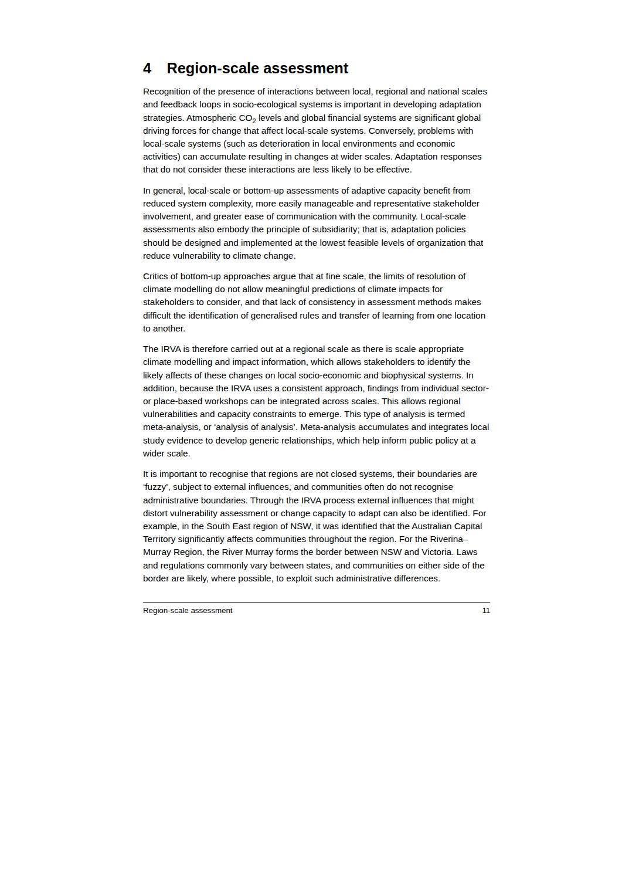4 Region-scale assessment
Recognition of the presence of interactions between local, regional and national scales and feedback loops in socio-ecological systems is important in developing adaptation strategies. Atmospheric CO2 levels and global financial systems are significant global driving forces for change that affect local-scale systems. Conversely, problems with local-scale systems (such as deterioration in local environments and economic activities) can accumulate resulting in changes at wider scales. Adaptation responses that do not consider these interactions are less likely to be effective.
In general, local-scale or bottom-up assessments of adaptive capacity benefit from reduced system complexity, more easily manageable and representative stakeholder involvement, and greater ease of communication with the community. Local-scale assessments also embody the principle of subsidiarity; that is, adaptation policies should be designed and implemented at the lowest feasible levels of organization that reduce vulnerability to climate change.
Critics of bottom-up approaches argue that at fine scale, the limits of resolution of climate modelling do not allow meaningful predictions of climate impacts for stakeholders to consider, and that lack of consistency in assessment methods makes difficult the identification of generalised rules and transfer of learning from one location to another.
The IRVA is therefore carried out at a regional scale as there is scale appropriate climate modelling and impact information, which allows stakeholders to identify the likely affects of these changes on local socio-economic and biophysical systems. In addition, because the IRVA uses a consistent approach, findings from individual sector- or place-based workshops can be integrated across scales. This allows regional vulnerabilities and capacity constraints to emerge. This type of analysis is termed meta-analysis, or ‘analysis of analysis’. Meta-analysis accumulates and integrates local study evidence to develop generic relationships, which help inform public policy at a wider scale.
It is important to recognise that regions are not closed systems, their boundaries are ‘fuzzy’, subject to external influences, and communities often do not recognise administrative boundaries. Through the IRVA process external influences that might distort vulnerability assessment or change capacity to adapt can also be identified. For example, in the South East region of NSW, it was identified that the Australian Capital Territory significantly affects communities throughout the region. For the Riverina–Murray Region, the River Murray forms the border between NSW and Victoria. Laws and regulations commonly vary between states, and communities on either side of the border are likely, where possible, to exploit such administrative differences.
Region-scale assessment 11